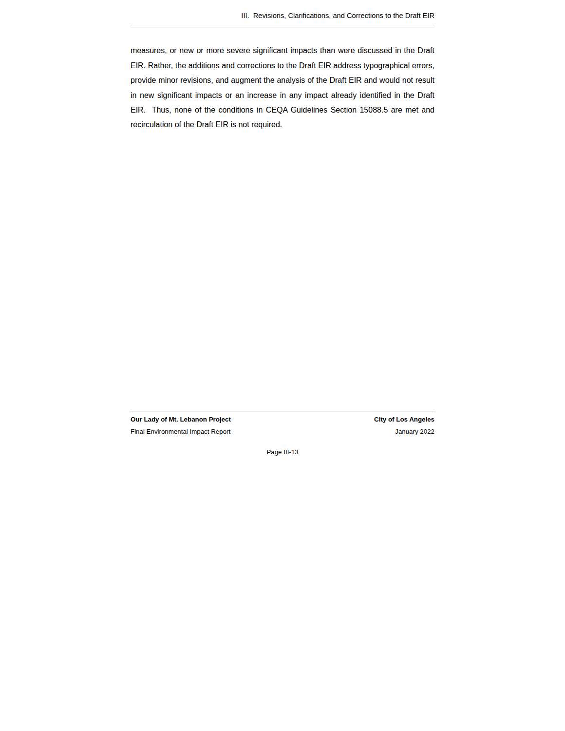III. Revisions, Clarifications, and Corrections to the Draft EIR
measures, or new or more severe significant impacts than were discussed in the Draft EIR. Rather, the additions and corrections to the Draft EIR address typographical errors, provide minor revisions, and augment the analysis of the Draft EIR and would not result in new significant impacts or an increase in any impact already identified in the Draft EIR. Thus, none of the conditions in CEQA Guidelines Section 15088.5 are met and recirculation of the Draft EIR is not required.
Our Lady of Mt. Lebanon Project
Final Environmental Impact Report
City of Los Angeles
January 2022
Page III-13